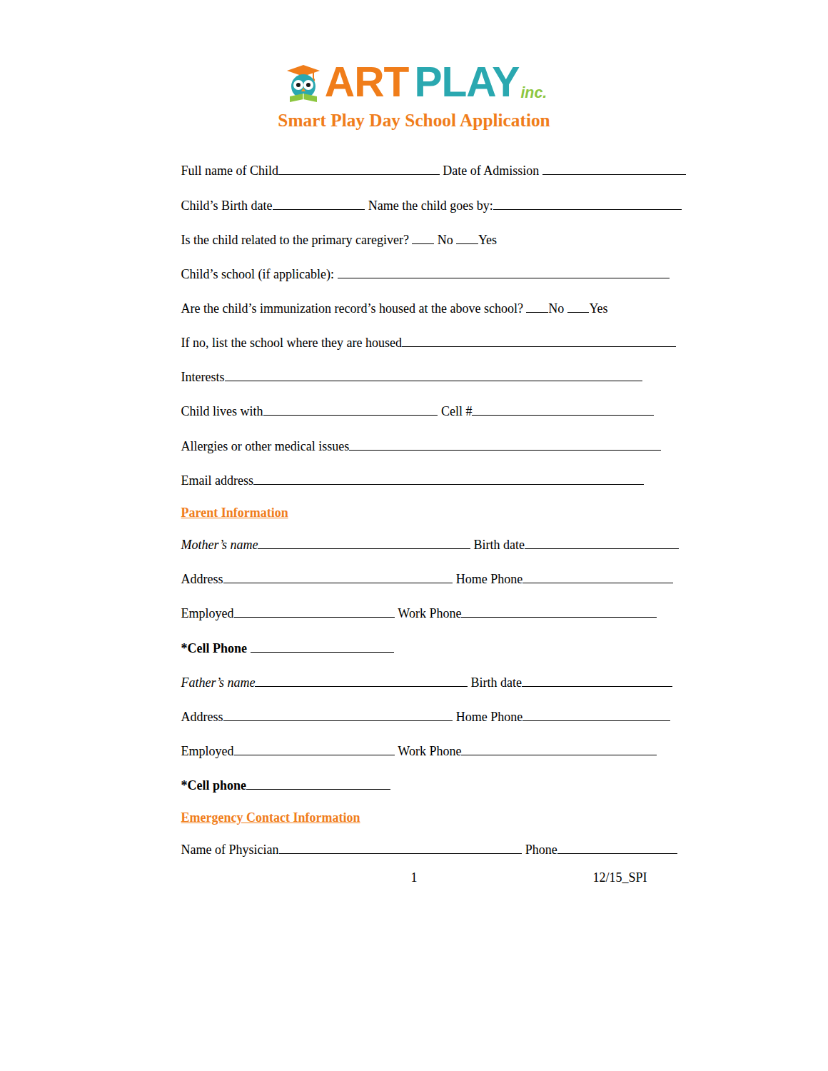ART PLAY inc.
Smart Play Day School Application
Full name of Child Date of Admission
Child’s Birth date Name the child goes by:
Is the child related to the primary caregiver? No Yes
Child’s school (if applicable):
Are the child’s immunization record’s housed at the above school? No Yes
If no, list the school where they are housed
Interests
Child lives with Cell #
Allergies or other medical issues
Email address
Parent Information
Mother’s name Birth date
Address Home Phone
Employed Work Phone
*Cell Phone
Father’s name Birth date
Address Home Phone
Employed Work Phone
*Cell phone
Emergency Contact Information
Name of Physician Phone
1 12/15_SPI